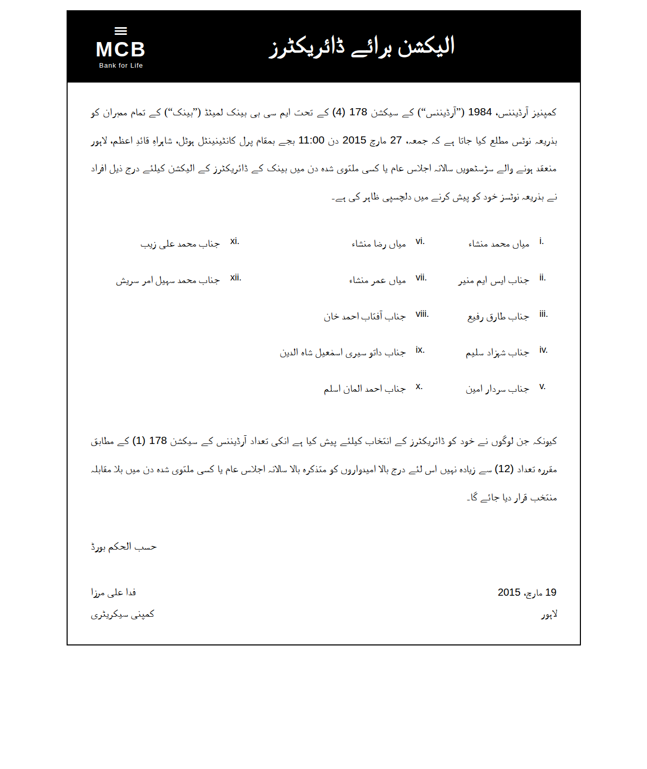الیکشن برائے ڈائریکٹرز
☰
MCB
Bank for Life
کمپنیز آرڈیننس، 1984 (”آرڈیننس“) کے سیکشن (4) 178 کے تحت ایم سی بی بینک لمیٹڈ (”بینک“) کے تمام ممبران کو بذریعہ نوٹس مطلع کیا جاتا ہے کہ جمعہ، 27 مارچ 2015 دن 11:00 بجے بمقام پرل کانٹینینٹل ہوٹل، شاہراہِ قائدِ اعظم، لاہور منعقد ہونے والے سڑسٹھویں سالانہ اجلاس عام یا کسی ملتوی شدہ دن میں بینک کے ڈائریکٹرز کے الیکشن کیلئے درج ذیل افراد نے بذریعہ نوٹسز خود کو پیش کرنے میں دلچسپی ظاہر کی ہے۔
| i. | میاں محمد منشاء | vi. | میاں رضا منشاء | xi. | جناب محمد علی زیب |
| ii. | جناب ایس ایم منیر | vii. | میاں عمر منشاء | xii. | جناب محمد سہیل امر سریش |
| iii. | جناب طارق رفیع | viii. | جناب آفتاب احمد خان | | |
| iv. | جناب شہزاد سلیم | ix. | جناب داتو سیری اسمٰعیل شاہ الدین | | |
| v. | جناب سردار امین | x. | جناب احمد المان اسلم | | |
کیونکہ جن لوگوں نے خود کو ڈائریکٹرز کے انتخاب کیلئے پیش کیا ہے انکی تعداد آرڈیننس کے سیکشن (1) 178 کے مطابق مقررہ تعداد (12) سے زیادہ نہیں اس لئے درج بالا امیدواروں کو متذکرہ بالا سالانہ اجلاس عام یا کسی ملتوی شدہ دن میں بلا مقابلہ منتخب قرار دیا جائے گا۔
حسب الحکم بورڈ
19 مارچ، 2015
لاہور
فدا علی مرزا
کمپنی سیکریٹری